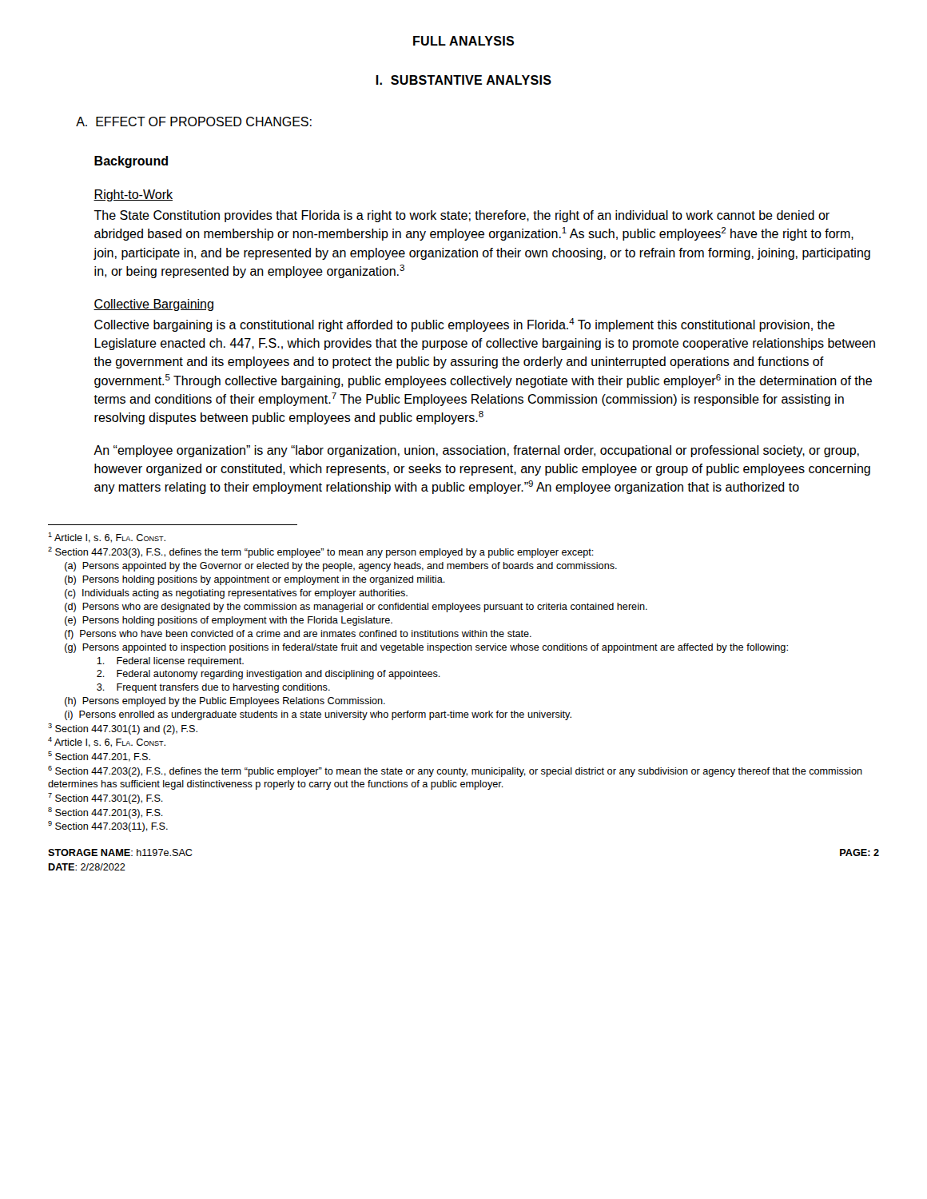FULL ANALYSIS
I. SUBSTANTIVE ANALYSIS
A. EFFECT OF PROPOSED CHANGES:
Background
Right-to-Work
The State Constitution provides that Florida is a right to work state; therefore, the right of an individual to work cannot be denied or abridged based on membership or non-membership in any employee organization.1 As such, public employees2 have the right to form, join, participate in, and be represented by an employee organization of their own choosing, or to refrain from forming, joining, participating in, or being represented by an employee organization.3
Collective Bargaining
Collective bargaining is a constitutional right afforded to public employees in Florida.4 To implement this constitutional provision, the Legislature enacted ch. 447, F.S., which provides that the purpose of collective bargaining is to promote cooperative relationships between the government and its employees and to protect the public by assuring the orderly and uninterrupted operations and functions of government.5 Through collective bargaining, public employees collectively negotiate with their public employer6 in the determination of the terms and conditions of their employment.7 The Public Employees Relations Commission (commission) is responsible for assisting in resolving disputes between public employees and public employers.8
An “employee organization” is any “labor organization, union, association, fraternal order, occupational or professional society, or group, however organized or constituted, which represents, or seeks to represent, any public employee or group of public employees concerning any matters relating to their employment relationship with a public employer.”9 An employee organization that is authorized to
1 Article I, s. 6, Fla. Const.
2 Section 447.203(3), F.S., defines the term “public employee” to mean any person employed by a public employer except:
(a) Persons appointed by the Governor or elected by the people, agency heads, and members of boards and commissions.
(b) Persons holding positions by appointment or employment in the organized militia.
(c) Individuals acting as negotiating representatives for employer authorities.
(d) Persons who are designated by the commission as managerial or confidential employees pursuant to criteria contained herein.
(e) Persons holding positions of employment with the Florida Legislature.
(f) Persons who have been convicted of a crime and are inmates confined to institutions within the state.
(g) Persons appointed to inspection positions in federal/state fruit and vegetable inspection service whose conditions of appointment are affected by the following:
1. Federal license requirement.
2. Federal autonomy regarding investigation and disciplining of appointees.
3. Frequent transfers due to harvesting conditions.
(h) Persons employed by the Public Employees Relations Commission.
(i) Persons enrolled as undergraduate students in a state university who perform part-time work for the university.
3 Section 447.301(1) and (2), F.S.
4 Article I, s. 6, Fla. Const.
5 Section 447.201, F.S.
6 Section 447.203(2), F.S., defines the term “public employer” to mean the state or any county, municipality, or special district or any subdivision or agency thereof that the commission determines has sufficient legal distinctiveness p roperly to carry out the functions of a public employer.
7 Section 447.301(2), F.S.
8 Section 447.201(3), F.S.
9 Section 447.203(11), F.S.
STORAGE NAME: h1197e.SAC
DATE: 2/28/2022
PAGE: 2